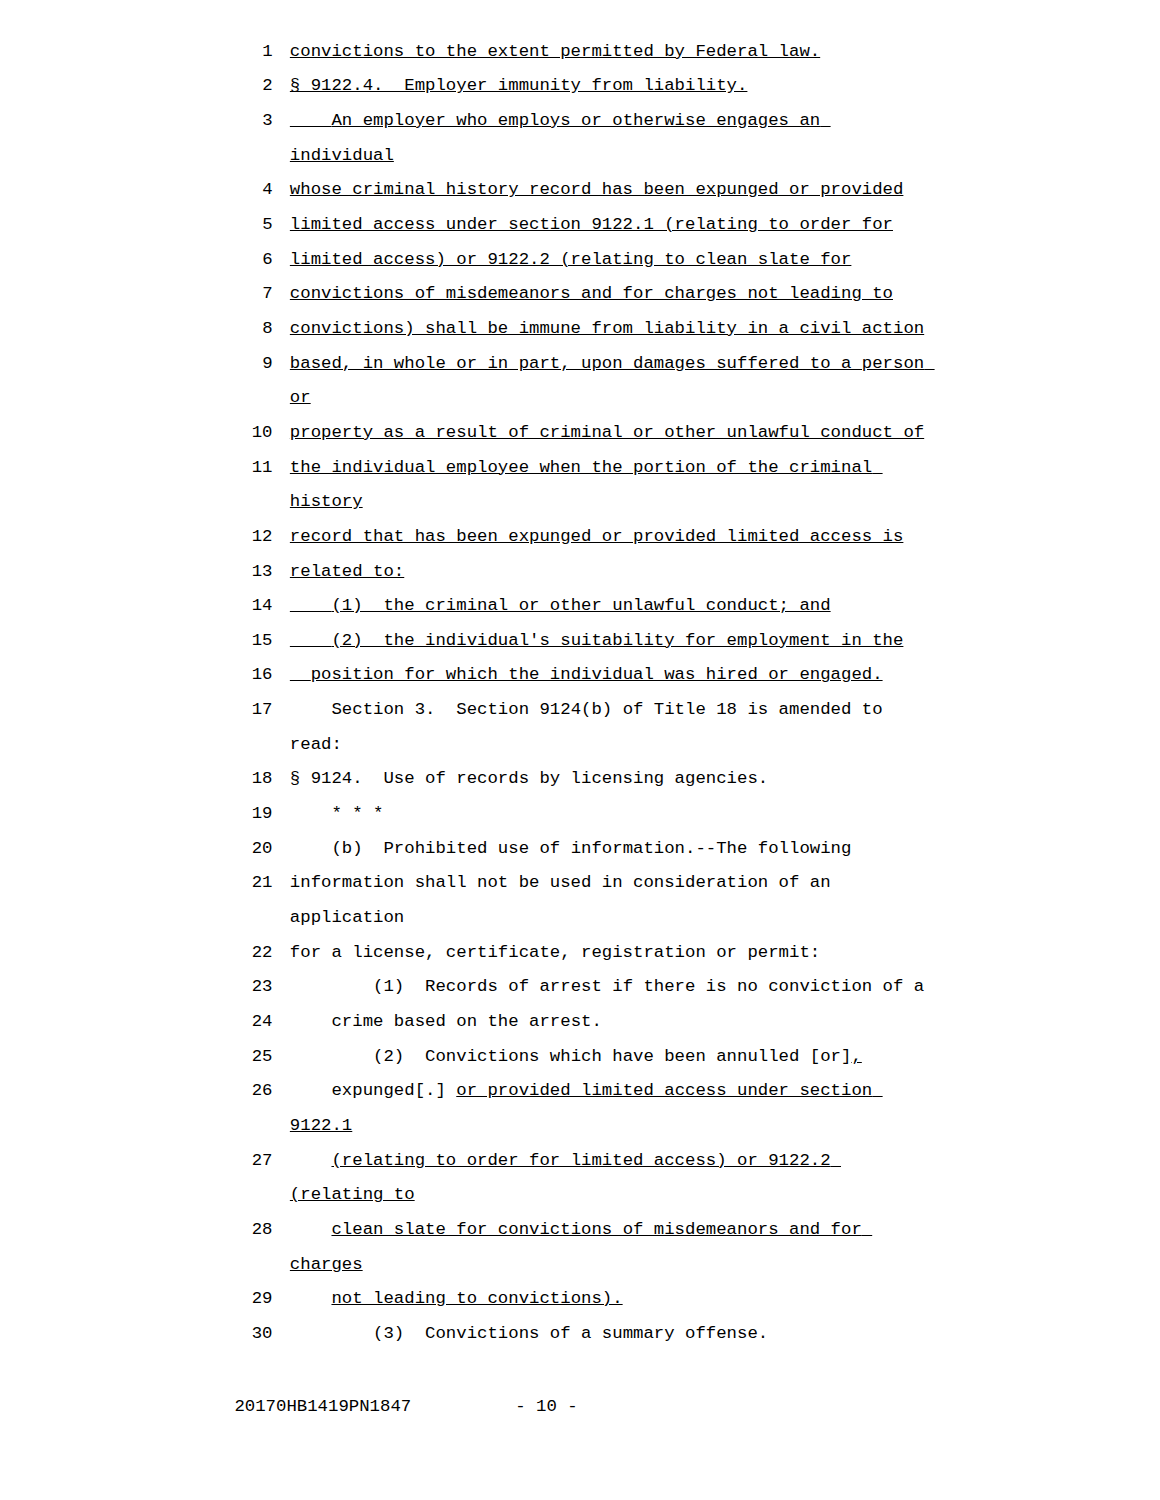convictions to the extent permitted by Federal law.
§ 9122.4. Employer immunity from liability.
An employer who employs or otherwise engages an individual
whose criminal history record has been expunged or provided
limited access under section 9122.1 (relating to order for
limited access) or 9122.2 (relating to clean slate for
convictions of misdemeanors and for charges not leading to
convictions) shall be immune from liability in a civil action
based, in whole or in part, upon damages suffered to a person or
property as a result of criminal or other unlawful conduct of
the individual employee when the portion of the criminal history
record that has been expunged or provided limited access is
related to:
(1) the criminal or other unlawful conduct; and
(2) the individual's suitability for employment in the
position for which the individual was hired or engaged.
Section 3. Section 9124(b) of Title 18 is amended to read:
§ 9124. Use of records by licensing agencies.
* * *
(b) Prohibited use of information.--The following
information shall not be used in consideration of an application
for a license, certificate, registration or permit:
(1) Records of arrest if there is no conviction of a
crime based on the arrest.
(2) Convictions which have been annulled [or],
expunged[.] or provided limited access under section 9122.1
(relating to order for limited access) or 9122.2 (relating to
clean slate for convictions of misdemeanors and for charges
not leading to convictions).
(3) Convictions of a summary offense.
20170HB1419PN1847- 10 -